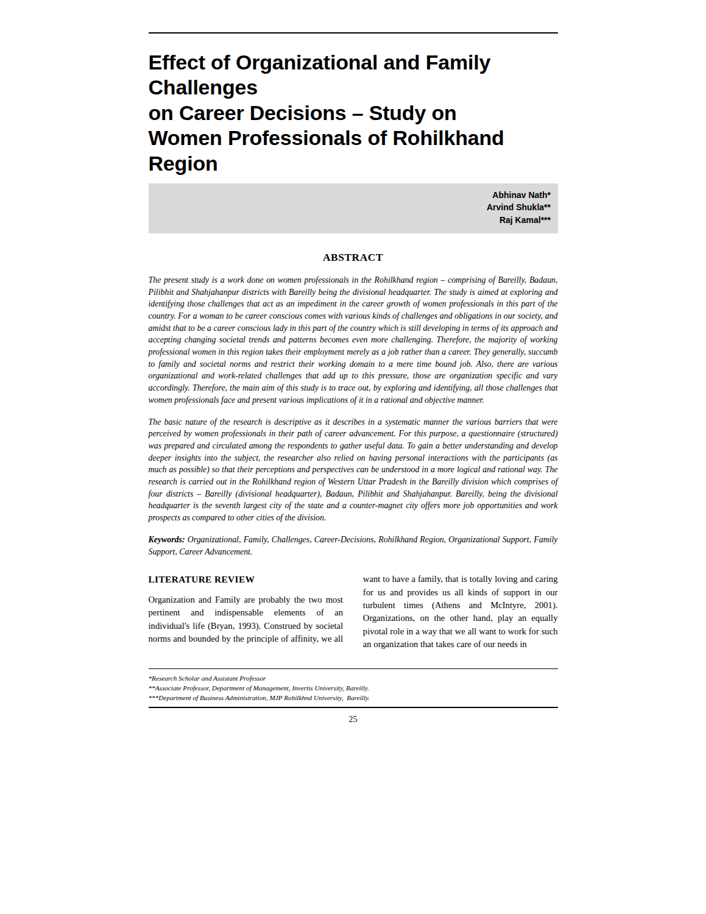Effect of Organizational and Family Challenges
on Career Decisions – Study on
Women Professionals of Rohilkhand Region
Abhinav Nath*
Arvind Shukla**
Raj Kamal***
ABSTRACT
The present study is a work done on women professionals in the Rohilkhand region – comprising of Bareilly, Badaun, Pilibhit and Shahjahanpur districts with Bareilly being the divisional headquarter. The study is aimed at exploring and identifying those challenges that act as an impediment in the career growth of women professionals in this part of the country. For a woman to be career conscious comes with various kinds of challenges and obligations in our society, and amidst that to be a career conscious lady in this part of the country which is still developing in terms of its approach and accepting changing societal trends and patterns becomes even more challenging. Therefore, the majority of working professional women in this region takes their employment merely as a job rather than a career. They generally, succumb to family and societal norms and restrict their working domain to a mere time bound job. Also, there are various organizational and work-related challenges that add up to this pressure, those are organization specific and vary accordingly. Therefore, the main aim of this study is to trace out, by exploring and identifying, all those challenges that women professionals face and present various implications of it in a rational and objective manner.
The basic nature of the research is descriptive as it describes in a systematic manner the various barriers that were perceived by women professionals in their path of career advancement. For this purpose, a questionnaire (structured) was prepared and circulated among the respondents to gather useful data. To gain a better understanding and develop deeper insights into the subject, the researcher also relied on having personal interactions with the participants (as much as possible) so that their perceptions and perspectives can be understood in a more logical and rational way. The research is carried out in the Rohilkhand region of Western Uttar Pradesh in the Bareilly division which comprises of four districts – Bareilly (divisional headquarter), Badaun, Pilibhit and Shahjahanpur. Bareilly, being the divisional headquarter is the seventh largest city of the state and a counter-magnet city offers more job opportunities and work prospects as compared to other cities of the division.
Keywords: Organizational, Family, Challenges, Career-Decisions, Rohilkhand Region, Organizational Support, Family Support, Career Advancement.
LITERATURE REVIEW
Organization and Family are probably the two most pertinent and indispensable elements of an individual's life (Bryan, 1993). Construed by societal norms and bounded by the principle of affinity, we all want to have a family, that is totally loving and caring for us and provides us all kinds of support in our turbulent times (Athens and McIntyre, 2001). Organizations, on the other hand, play an equally pivotal role in a way that we all want to work for such an organization that takes care of our needs in
*Research Scholar and Assistant Professor
**Associate Professor, Department of Management, Invertis University, Bareilly.
***Department of Business Administration, MJP Rohilkhnd University, Bareilly.
25